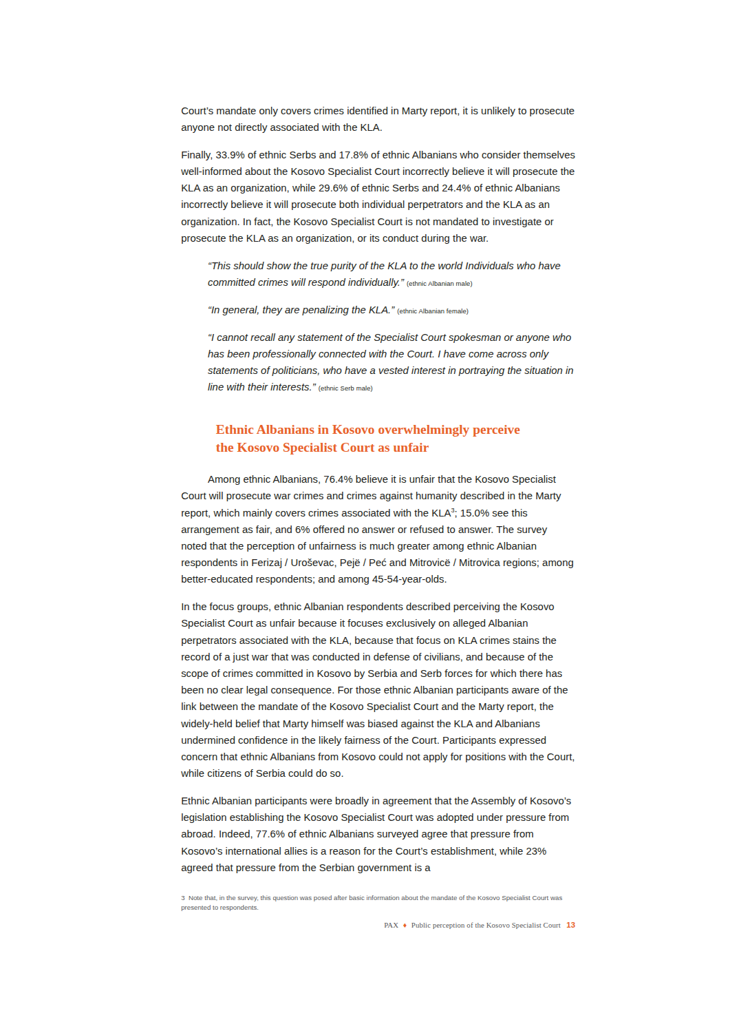Court’s mandate only covers crimes identified in Marty report, it is unlikely to prosecute anyone not directly associated with the KLA.
Finally, 33.9% of ethnic Serbs and 17.8% of ethnic Albanians who consider themselves well-informed about the Kosovo Specialist Court incorrectly believe it will prosecute the KLA as an organization, while 29.6% of ethnic Serbs and 24.4% of ethnic Albanians incorrectly believe it will prosecute both individual perpetrators and the KLA as an organization. In fact, the Kosovo Specialist Court is not mandated to investigate or prosecute the KLA as an organization, or its conduct during the war.
“This should show the true purity of the KLA to the world Individuals who have committed crimes will respond individually.” (ethnic Albanian male)
“In general, they are penalizing the KLA.” (ethnic Albanian female)
“I cannot recall any statement of the Specialist Court spokesman or anyone who has been professionally connected with the Court. I have come across only statements of politicians, who have a vested interest in portraying the situation in line with their interests.” (ethnic Serb male)
Ethnic Albanians in Kosovo overwhelmingly perceive
the Kosovo Specialist Court as unfair
Among ethnic Albanians, 76.4% believe it is unfair that the Kosovo Specialist Court will prosecute war crimes and crimes against humanity described in the Marty report, which mainly covers crimes associated with the KLA3; 15.0% see this arrangement as fair, and 6% offered no answer or refused to answer. The survey noted that the perception of unfairness is much greater among ethnic Albanian respondents in Ferizaj / Uroševac, Pejë / Peć and Mitrovicë / Mitrovica regions; among better-educated respondents; and among 45-54-year-olds.
In the focus groups, ethnic Albanian respondents described perceiving the Kosovo Specialist Court as unfair because it focuses exclusively on alleged Albanian perpetrators associated with the KLA, because that focus on KLA crimes stains the record of a just war that was conducted in defense of civilians, and because of the scope of crimes committed in Kosovo by Serbia and Serb forces for which there has been no clear legal consequence. For those ethnic Albanian participants aware of the link between the mandate of the Kosovo Specialist Court and the Marty report, the widely-held belief that Marty himself was biased against the KLA and Albanians undermined confidence in the likely fairness of the Court. Participants expressed concern that ethnic Albanians from Kosovo could not apply for positions with the Court, while citizens of Serbia could do so.
Ethnic Albanian participants were broadly in agreement that the Assembly of Kosovo’s legislation establishing the Kosovo Specialist Court was adopted under pressure from abroad. Indeed, 77.6% of ethnic Albanians surveyed agree that pressure from Kosovo’s international allies is a reason for the Court’s establishment, while 23% agreed that pressure from the Serbian government is a
3 Note that, in the survey, this question was posed after basic information about the mandate of the Kosovo Specialist Court was presented to respondents.
PAX ♦ Public perception of the Kosovo Specialist Court 13